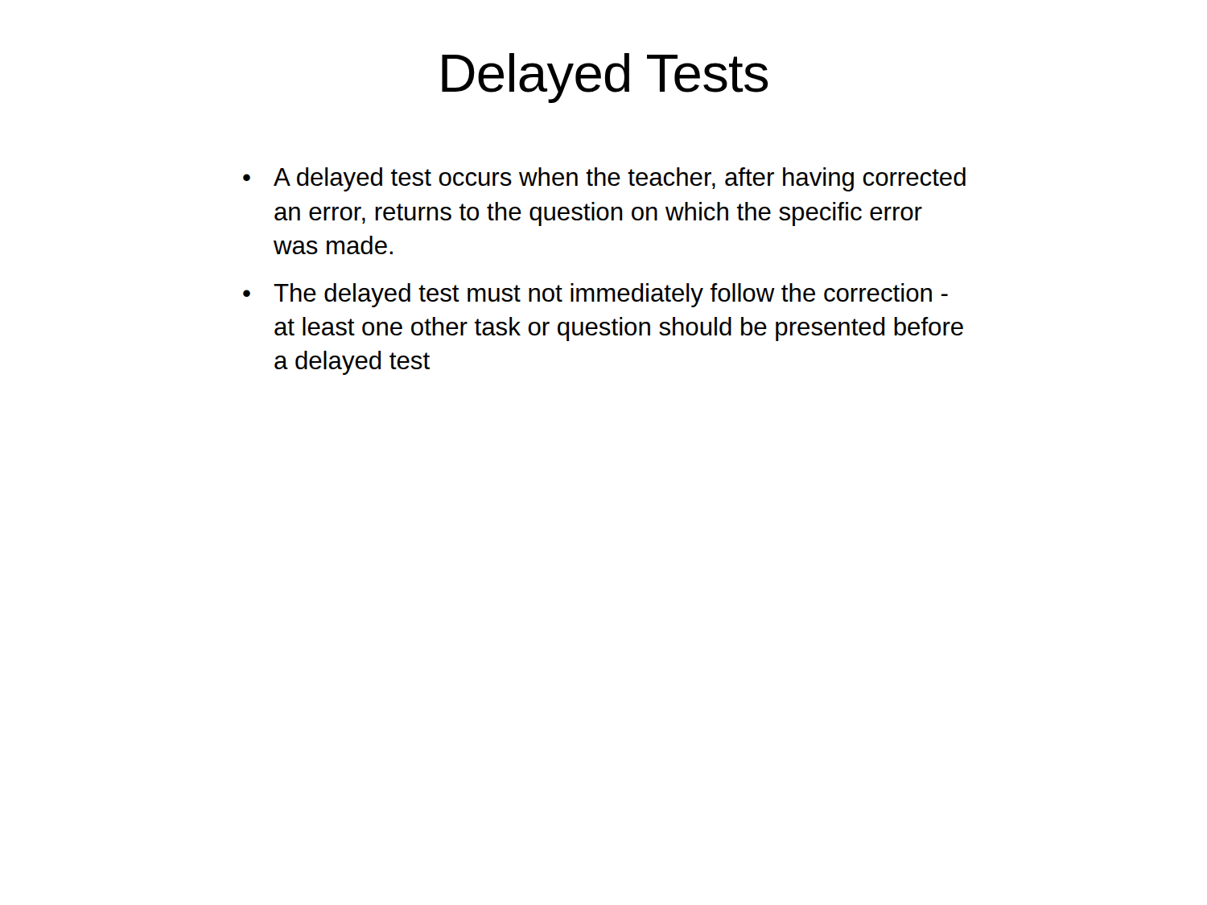Delayed Tests
A delayed test occurs when the teacher, after having corrected an error, returns to the question on which the specific error was made.
The delayed test must not immediately follow the correction - at least one other task or question should be presented before a delayed test